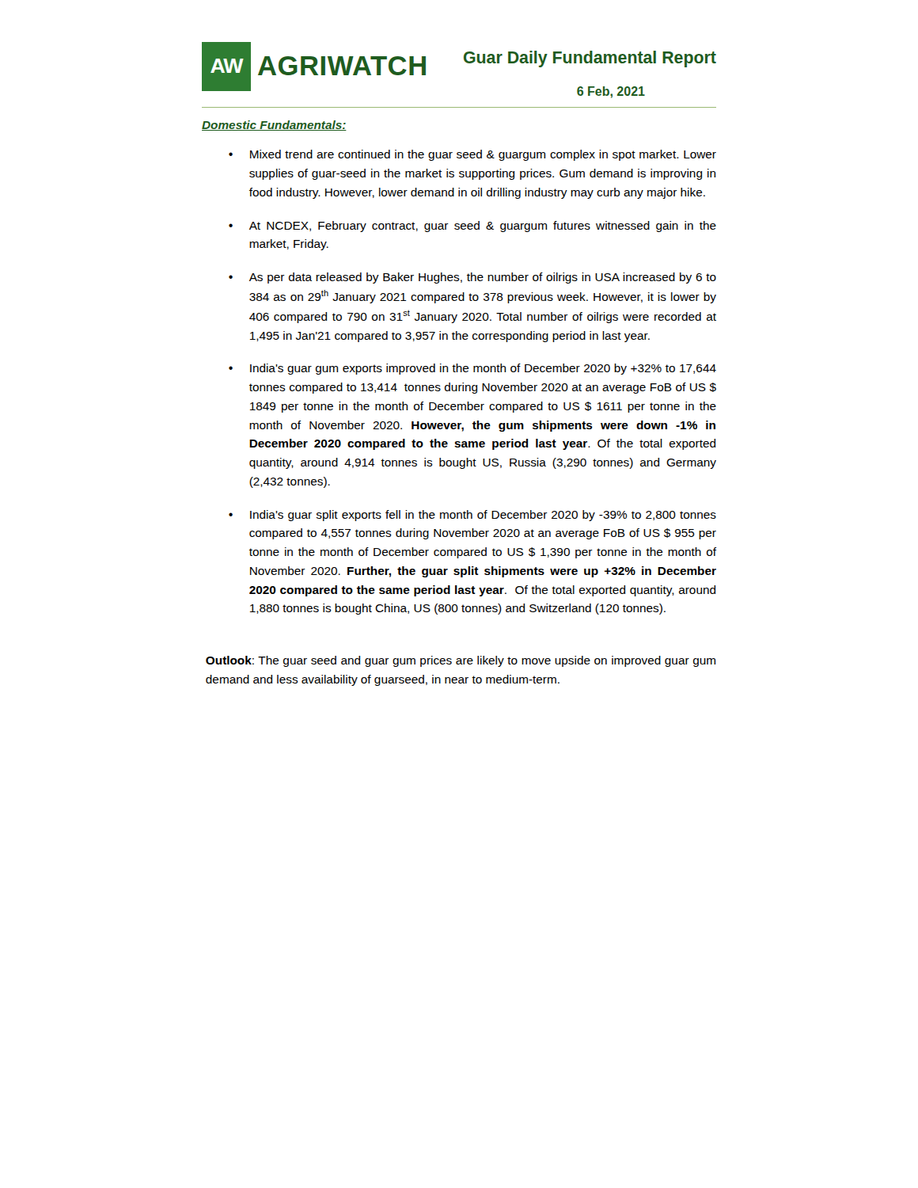AW
AGRIWATCH
Guar Daily Fundamental Report
6 Feb, 2021
Domestic Fundamentals:
Mixed trend are continued in the guar seed & guargum complex in spot market. Lower supplies of guar-seed in the market is supporting prices. Gum demand is improving in food industry. However, lower demand in oil drilling industry may curb any major hike.
At NCDEX, February contract, guar seed & guargum futures witnessed gain in the market, Friday.
As per data released by Baker Hughes, the number of oilrigs in USA increased by 6 to 384 as on 29th January 2021 compared to 378 previous week. However, it is lower by 406 compared to 790 on 31st January 2020. Total number of oilrigs were recorded at 1,495 in Jan'21 compared to 3,957 in the corresponding period in last year.
India's guar gum exports improved in the month of December 2020 by +32% to 17,644 tonnes compared to 13,414 tonnes during November 2020 at an average FoB of US $ 1849 per tonne in the month of December compared to US $ 1611 per tonne in the month of November 2020. However, the gum shipments were down -1% in December 2020 compared to the same period last year. Of the total exported quantity, around 4,914 tonnes is bought US, Russia (3,290 tonnes) and Germany (2,432 tonnes).
India's guar split exports fell in the month of December 2020 by -39% to 2,800 tonnes compared to 4,557 tonnes during November 2020 at an average FoB of US $ 955 per tonne in the month of December compared to US $ 1,390 per tonne in the month of November 2020. Further, the guar split shipments were up +32% in December 2020 compared to the same period last year. Of the total exported quantity, around 1,880 tonnes is bought China, US (800 tonnes) and Switzerland (120 tonnes).
Outlook: The guar seed and guar gum prices are likely to move upside on improved guar gum demand and less availability of guarseed, in near to medium-term.